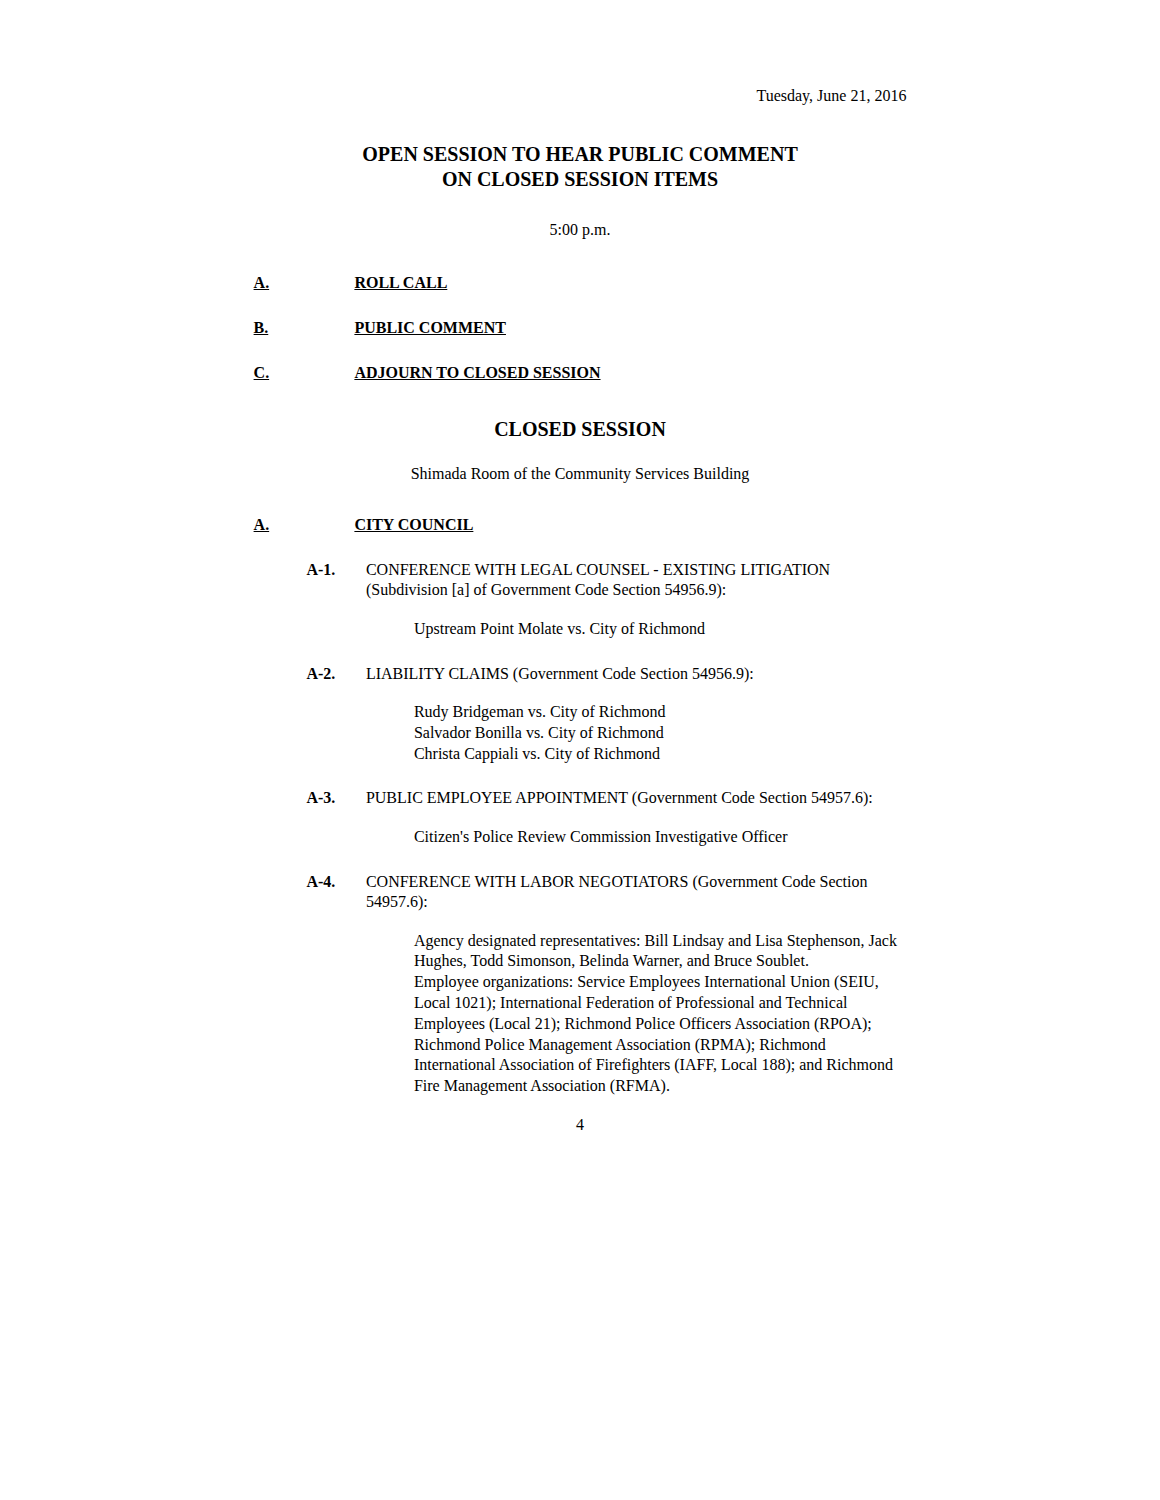Tuesday, June 21, 2016
OPEN SESSION TO HEAR PUBLIC COMMENT
ON CLOSED SESSION ITEMS
5:00 p.m.
A.
ROLL CALL
B.
PUBLIC COMMENT
C.
ADJOURN TO CLOSED SESSION
CLOSED SESSION
Shimada Room of the Community Services Building
A.
CITY COUNCIL
A-1.
CONFERENCE WITH LEGAL COUNSEL - EXISTING LITIGATION (Subdivision [a] of Government Code Section 54956.9):
Upstream Point Molate vs. City of Richmond
A-2.
LIABILITY CLAIMS (Government Code Section 54956.9):
Rudy Bridgeman vs. City of Richmond
Salvador Bonilla vs. City of Richmond
Christa Cappiali vs. City of Richmond
A-3.
PUBLIC EMPLOYEE APPOINTMENT (Government Code Section 54957.6):
Citizen's Police Review Commission Investigative Officer
A-4.
CONFERENCE WITH LABOR NEGOTIATORS (Government Code Section 54957.6):
Agency designated representatives: Bill Lindsay and Lisa Stephenson, Jack Hughes, Todd Simonson, Belinda Warner, and Bruce Soublet.
Employee organizations: Service Employees International Union (SEIU, Local 1021); International Federation of Professional and Technical Employees (Local 21); Richmond Police Officers Association (RPOA); Richmond Police Management Association (RPMA); Richmond International Association of Firefighters (IAFF, Local 188); and Richmond Fire Management Association (RFMA).
4